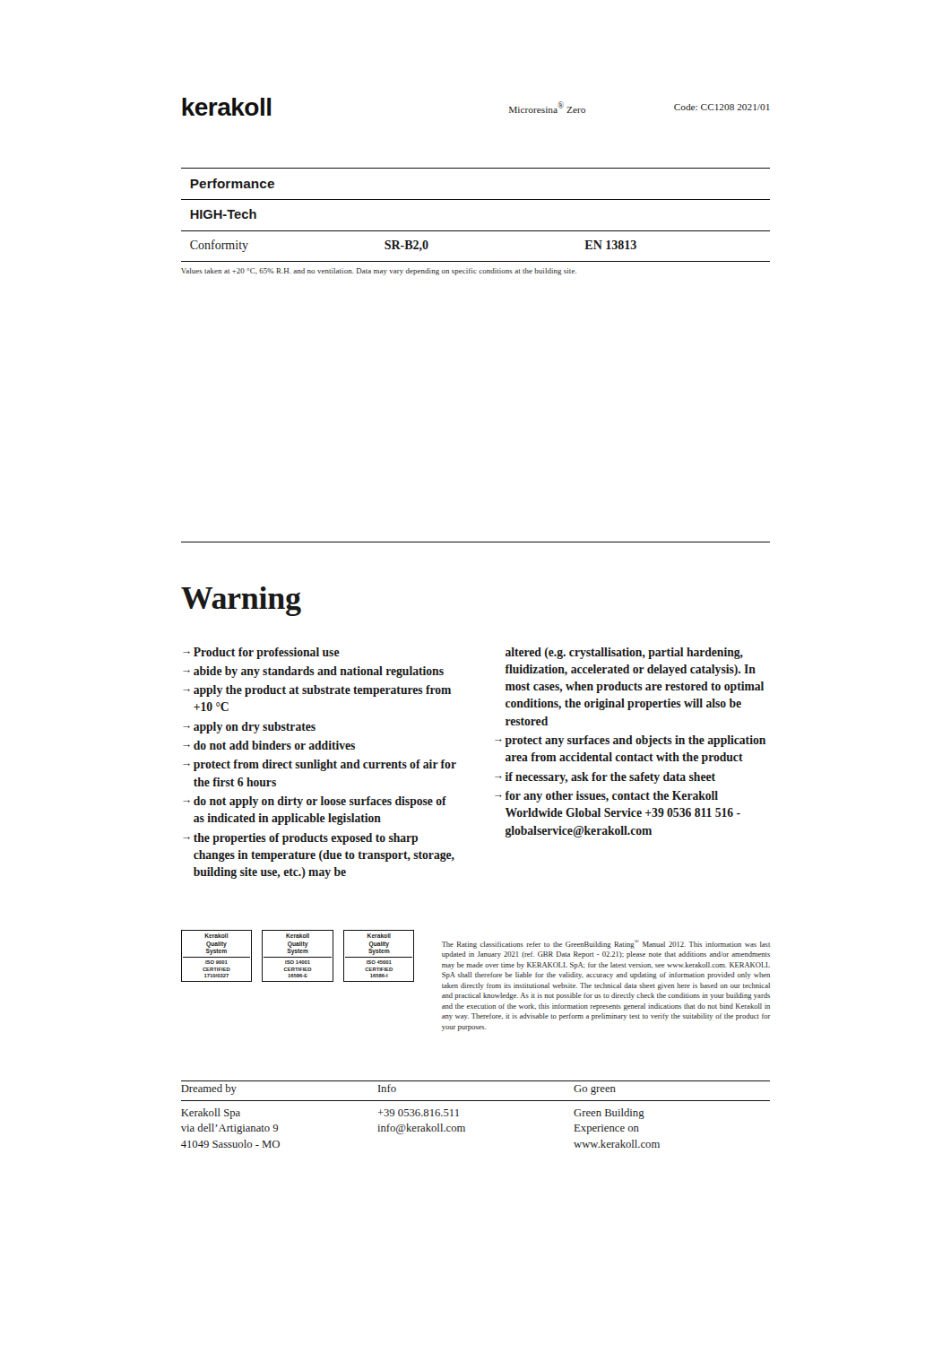kerakoll
Microresina® Zero Code: CC1208 2021/01
| Performance |
| HIGH-Tech |
| Conformity | SR-B2,0 | EN 13813 |
Values taken at +20 °C, 65% R.H. and no ventilation. Data may vary depending on specific conditions at the building site.
Warning
Product for professional use
abide by any standards and national regulations
apply the product at substrate temperatures from +10 °C
apply on dry substrates
do not add binders or additives
protect from direct sunlight and currents of air for the first 6 hours
do not apply on dirty or loose surfaces dispose of as indicated in applicable legislation
the properties of products exposed to sharp changes in temperature (due to transport, storage, building site use, etc.) may be
altered (e.g. crystallisation, partial hardening, fluidization, accelerated or delayed catalysis). In most cases, when products are restored to optimal conditions, the original properties will also be restored
protect any surfaces and objects in the application area from accidental contact with the product
if necessary, ask for the safety data sheet
for any other issues, contact the Kerakoll Worldwide Global Service +39 0536 811 516 - globalservice@kerakoll.com
Kerakoll
Quality
System
ISO 9001
CERTIFIED
1710/0327
Kerakoll
Quality
System
ISO 14001
CERTIFIED
16586-E
Kerakoll
Quality
System
ISO 45001
CERTIFIED
16586-I
The Rating classifications refer to the GreenBuilding Rating® Manual 2012. This information was last updated in January 2021 (ref. GBR Data Report - 02.21); please note that additions and/or amendments may be made over time by KERAKOLL SpA; for the latest version, see www.kerakoll.com. KERAKOLL SpA shall therefore be liable for the validity, accuracy and updating of information provided only when taken directly from its institutional website. The technical data sheet given here is based on our technical and practical knowledge. As it is not possible for us to directly check the conditions in your building yards and the execution of the work, this information represents general indications that do not bind Kerakoll in any way. Therefore, it is advisable to perform a preliminary test to verify the suitability of the product for your purposes.
Dreamed by
Info
Go green
Kerakoll Spa
via dell’Artigianato 9
41049 Sassuolo - MO
+39 0536.816.511
info@kerakoll.com
Green Building
Experience on
www.kerakoll.com